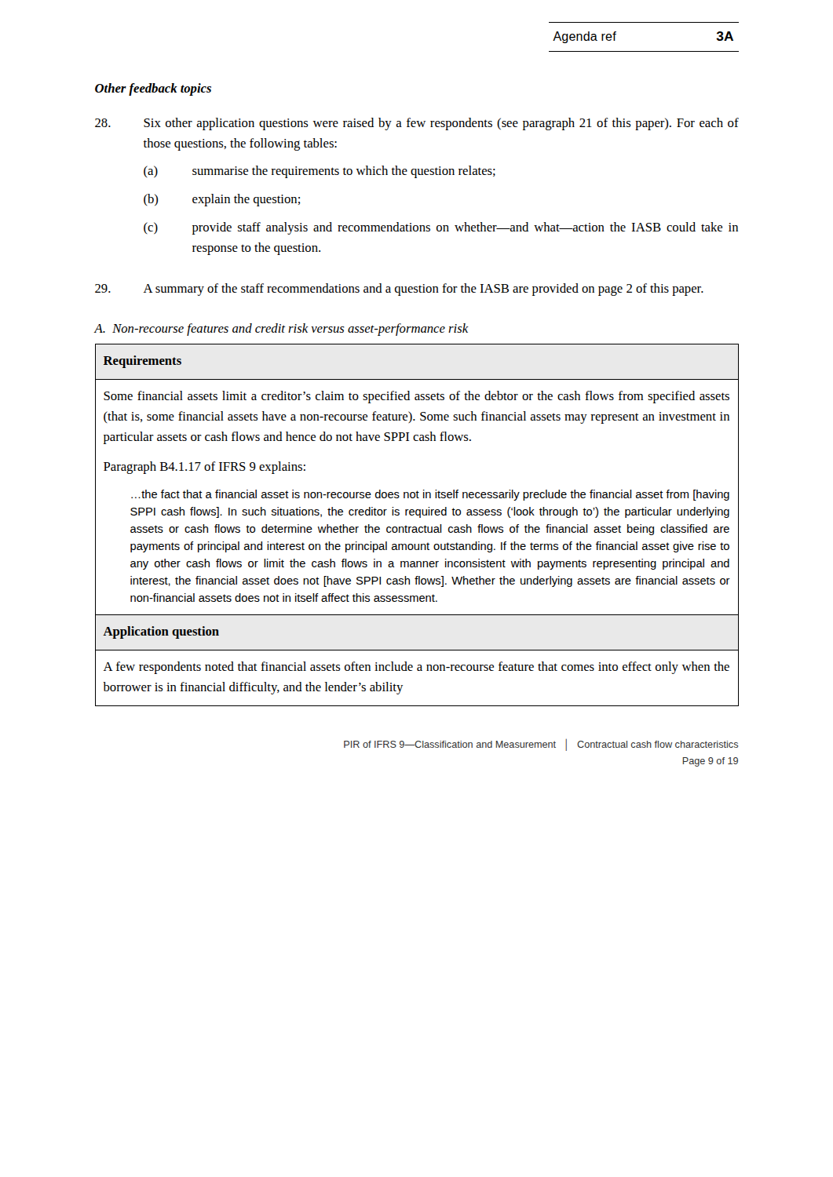Agenda ref 3A
Other feedback topics
28.
Six other application questions were raised by a few respondents (see paragraph 21 of this paper). For each of those questions, the following tables:
(a) summarise the requirements to which the question relates;
(b) explain the question;
(c) provide staff analysis and recommendations on whether—and what—action the IASB could take in response to the question.
29.
A summary of the staff recommendations and a question for the IASB are provided on page 2 of this paper.
A. Non-recourse features and credit risk versus asset-performance risk
| Requirements |
| --- |
| Some financial assets limit a creditor’s claim to specified assets of the debtor or the cash flows from specified assets (that is, some financial assets have a non-recourse feature). Some such financial assets may represent an investment in particular assets or cash flows and hence do not have SPPI cash flows. Paragraph B4.1.17 of IFRS 9 explains: …the fact that a financial asset is non-recourse does not in itself necessarily preclude the financial asset from [having SPPI cash flows]. In such situations, the creditor is required to assess (‘look through to’) the particular underlying assets or cash flows to determine whether the contractual cash flows of the financial asset being classified are payments of principal and interest on the principal amount outstanding. If the terms of the financial asset give rise to any other cash flows or limit the cash flows in a manner inconsistent with payments representing principal and interest, the financial asset does not [have SPPI cash flows]. Whether the underlying assets are financial assets or non-financial assets does not in itself affect this assessment. |
| Application question |
| A few respondents noted that financial assets often include a non-recourse feature that comes into effect only when the borrower is in financial difficulty, and the lender’s ability |
PIR of IFRS 9—Classification and Measurement │ Contractual cash flow characteristics
Page 9 of 19